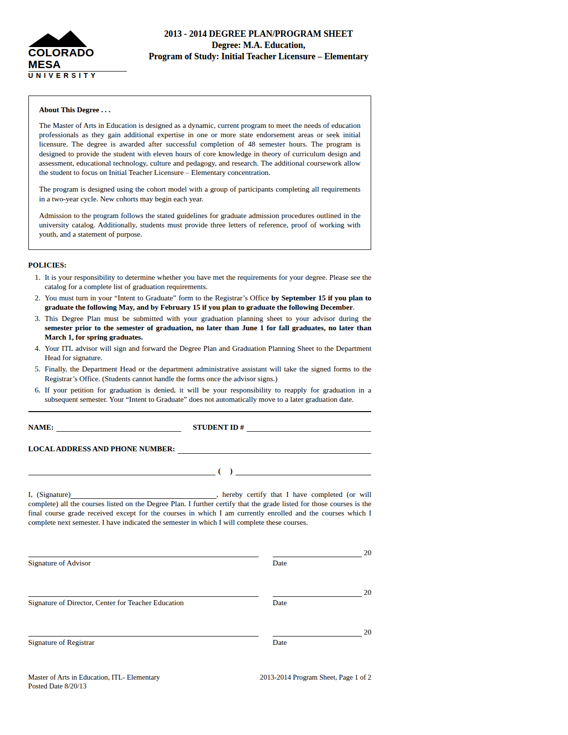COLORADO MESA UNIVERSITY
2013 - 2014 DEGREE PLAN/PROGRAM SHEET
Degree: M.A. Education,
Program of Study: Initial Teacher Licensure – Elementary
About This Degree . . .
The Master of Arts in Education is designed as a dynamic, current program to meet the needs of education professionals as they gain additional expertise in one or more state endorsement areas or seek initial licensure. The degree is awarded after successful completion of 48 semester hours. The program is designed to provide the student with eleven hours of core knowledge in theory of curriculum design and assessment, educational technology, culture and pedagogy, and research. The additional coursework allow the student to focus on Initial Teacher Licensure – Elementary concentration.
The program is designed using the cohort model with a group of participants completing all requirements in a two-year cycle. New cohorts may begin each year.
Admission to the program follows the stated guidelines for graduate admission procedures outlined in the university catalog. Additionally, students must provide three letters of reference, proof of working with youth, and a statement of purpose.
POLICIES:
It is your responsibility to determine whether you have met the requirements for your degree. Please see the catalog for a complete list of graduation requirements.
You must turn in your “Intent to Graduate” form to the Registrar’s Office by September 15 if you plan to graduate the following May, and by February 15 if you plan to graduate the following December.
This Degree Plan must be submitted with your graduation planning sheet to your advisor during the semester prior to the semester of graduation, no later than June 1 for fall graduates, no later than March 1, for spring graduates.
Your ITL advisor will sign and forward the Degree Plan and Graduation Planning Sheet to the Department Head for signature.
Finally, the Department Head or the department administrative assistant will take the signed forms to the Registrar’s Office. (Students cannot handle the forms once the advisor signs.)
If your petition for graduation is denied, it will be your responsibility to reapply for graduation in a subsequent semester. Your “Intent to Graduate” does not automatically move to a later graduation date.
NAME:
STUDENT ID #
LOCAL ADDRESS AND PHONE NUMBER:
( )
I, (Signature) , hereby certify that I have completed (or will complete) all the courses listed on the Degree Plan. I further certify that the grade listed for those courses is the final course grade received except for the courses in which I am currently enrolled and the courses which I complete next semester. I have indicated the semester in which I will complete these courses.
20
Signature of Advisor Date
20
Signature of Director, Center for Teacher Education Date
20
Signature of Registrar Date
Master of Arts in Education, ITL- Elementary
Posted Date 8/20/13
2013-2014 Program Sheet, Page 1 of 2